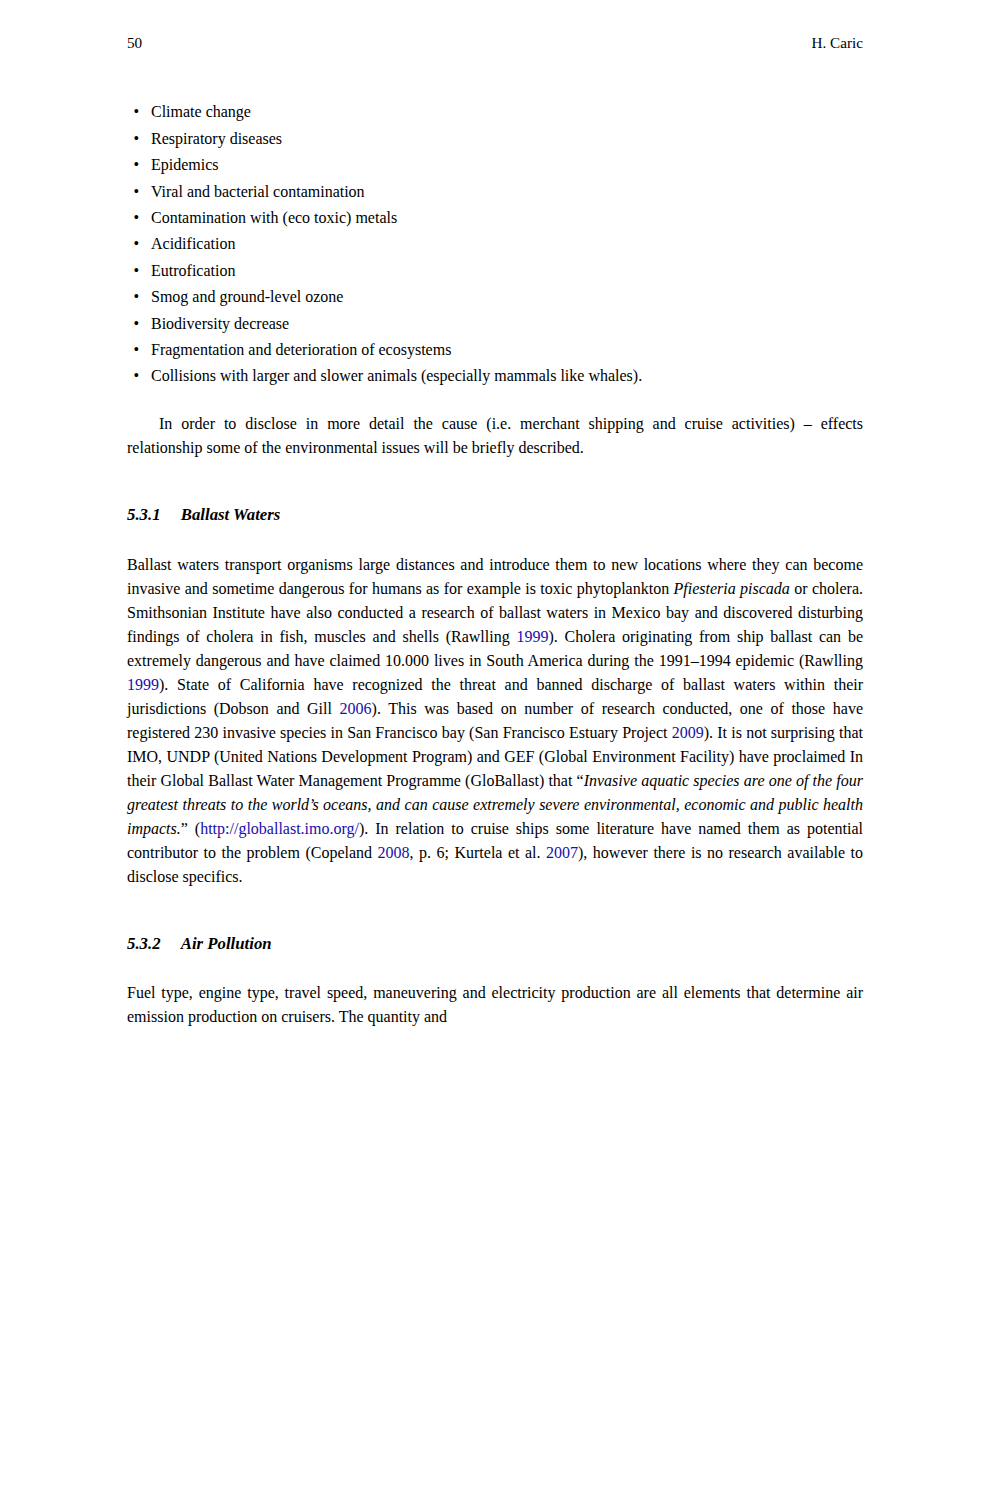50 H. Caric
Climate change
Respiratory diseases
Epidemics
Viral and bacterial contamination
Contamination with (eco toxic) metals
Acidification
Eutrofication
Smog and ground-level ozone
Biodiversity decrease
Fragmentation and deterioration of ecosystems
Collisions with larger and slower animals (especially mammals like whales).
In order to disclose in more detail the cause (i.e. merchant shipping and cruise activities) – effects relationship some of the environmental issues will be briefly described.
5.3.1 Ballast Waters
Ballast waters transport organisms large distances and introduce them to new locations where they can become invasive and sometime dangerous for humans as for example is toxic phytoplankton Pfiesteria piscada or cholera. Smithsonian Institute have also conducted a research of ballast waters in Mexico bay and discovered disturbing findings of cholera in fish, muscles and shells (Rawlling 1999). Cholera originating from ship ballast can be extremely dangerous and have claimed 10.000 lives in South America during the 1991–1994 epidemic (Rawlling 1999). State of California have recognized the threat and banned discharge of ballast waters within their jurisdictions (Dobson and Gill 2006). This was based on number of research conducted, one of those have registered 230 invasive species in San Francisco bay (San Francisco Estuary Project 2009). It is not surprising that IMO, UNDP (United Nations Development Program) and GEF (Global Environment Facility) have proclaimed In their Global Ballast Water Management Programme (GloBallast) that “Invasive aquatic species are one of the four greatest threats to the world’s oceans, and can cause extremely severe environmental, economic and public health impacts.” (http://globallast.imo.org/). In relation to cruise ships some literature have named them as potential contributor to the problem (Copeland 2008, p. 6; Kurtela et al. 2007), however there is no research available to disclose specifics.
5.3.2 Air Pollution
Fuel type, engine type, travel speed, maneuvering and electricity production are all elements that determine air emission production on cruisers. The quantity and